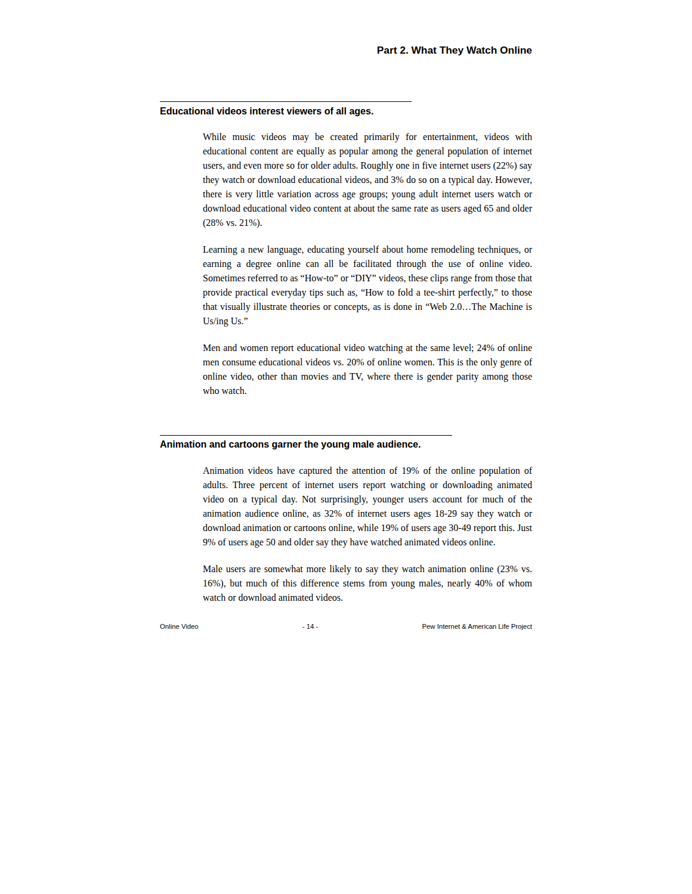Part 2. What They Watch Online
Educational videos interest viewers of all ages.
While music videos may be created primarily for entertainment, videos with educational content are equally as popular among the general population of internet users, and even more so for older adults. Roughly one in five internet users (22%) say they watch or download educational videos, and 3% do so on a typical day. However, there is very little variation across age groups; young adult internet users watch or download educational video content at about the same rate as users aged 65 and older (28% vs. 21%).
Learning a new language, educating yourself about home remodeling techniques, or earning a degree online can all be facilitated through the use of online video. Sometimes referred to as “How-to” or “DIY” videos, these clips range from those that provide practical everyday tips such as, “How to fold a tee-shirt perfectly,” to those that visually illustrate theories or concepts, as is done in “Web 2.0…The Machine is Us/ing Us.”
Men and women report educational video watching at the same level; 24% of online men consume educational videos vs. 20% of online women. This is the only genre of online video, other than movies and TV, where there is gender parity among those who watch.
Animation and cartoons garner the young male audience.
Animation videos have captured the attention of 19% of the online population of adults. Three percent of internet users report watching or downloading animated video on a typical day. Not surprisingly, younger users account for much of the animation audience online, as 32% of internet users ages 18-29 say they watch or download animation or cartoons online, while 19% of users age 30-49 report this. Just 9% of users age 50 and older say they have watched animated videos online.
Male users are somewhat more likely to say they watch animation online (23% vs. 16%), but much of this difference stems from young males, nearly 40% of whom watch or download animated videos.
Online Video
- 14 -
Pew Internet & American Life Project